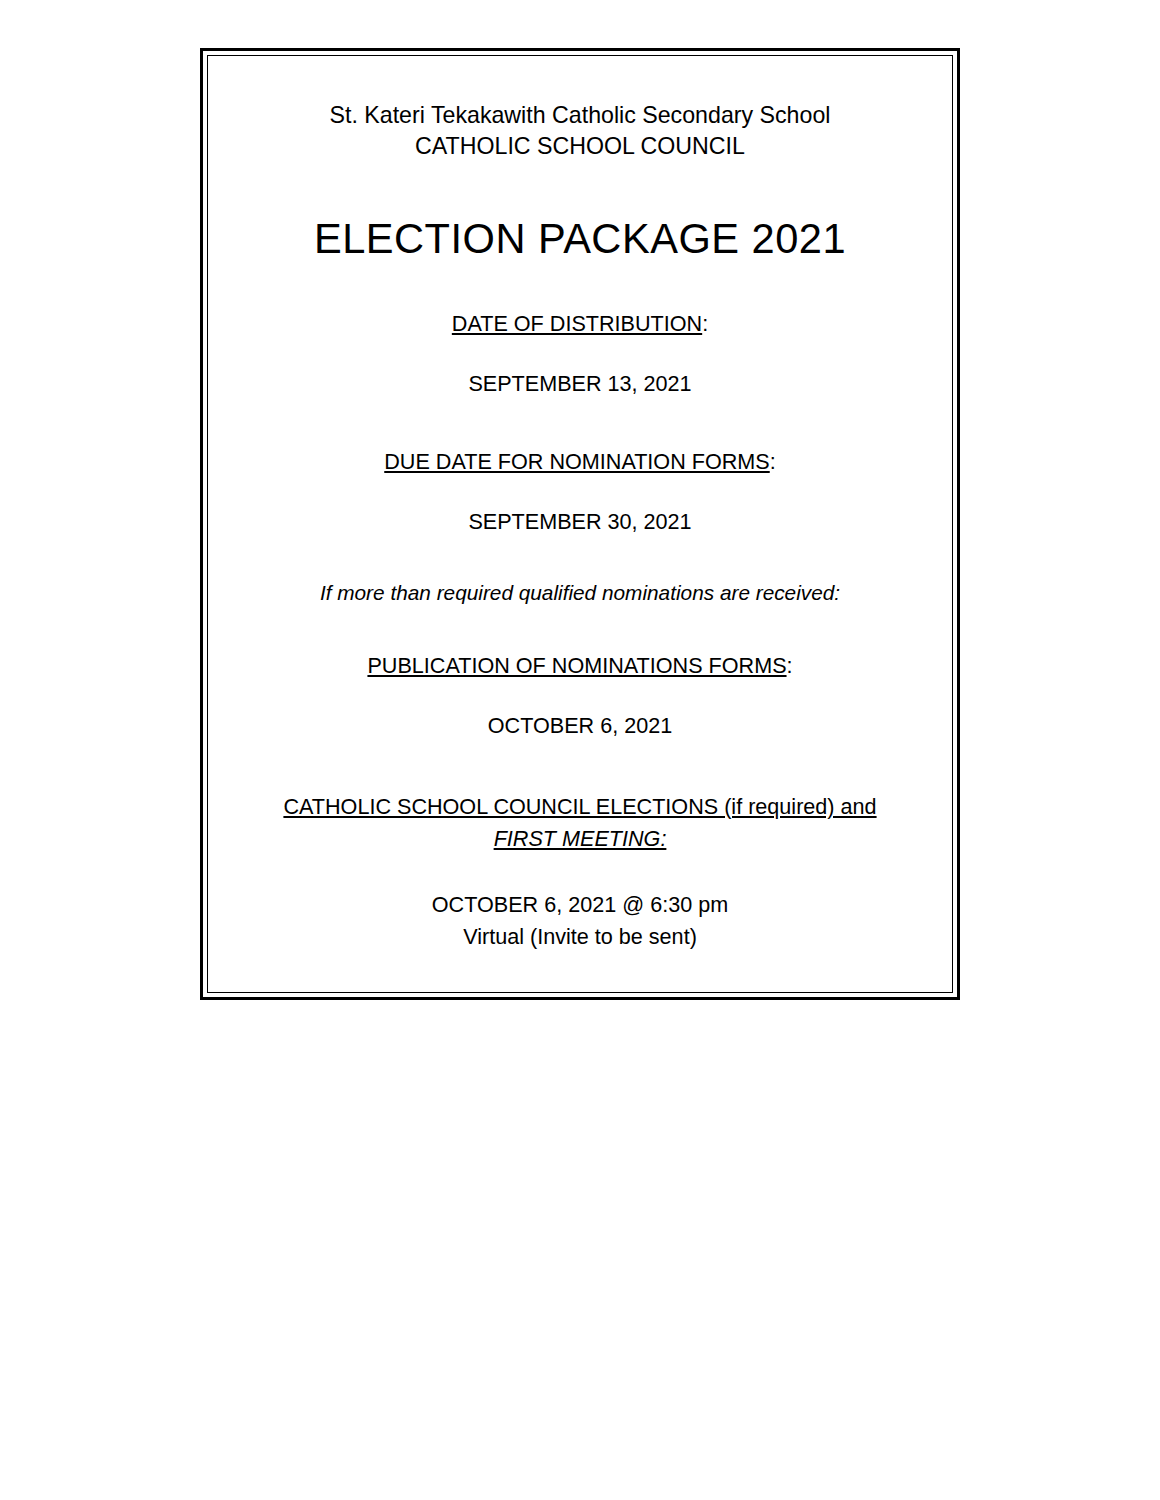St. Kateri Tekakawith Catholic Secondary School
CATHOLIC SCHOOL COUNCIL
ELECTION PACKAGE 2021
DATE OF DISTRIBUTION:
SEPTEMBER 13, 2021
DUE DATE FOR NOMINATION FORMS:
SEPTEMBER 30, 2021
If more than required qualified nominations are received:
PUBLICATION OF NOMINATIONS FORMS:
OCTOBER 6, 2021
CATHOLIC SCHOOL COUNCIL ELECTIONS (if required) and
FIRST MEETING:
OCTOBER 6, 2021 @ 6:30 pm
Virtual (Invite to be sent)